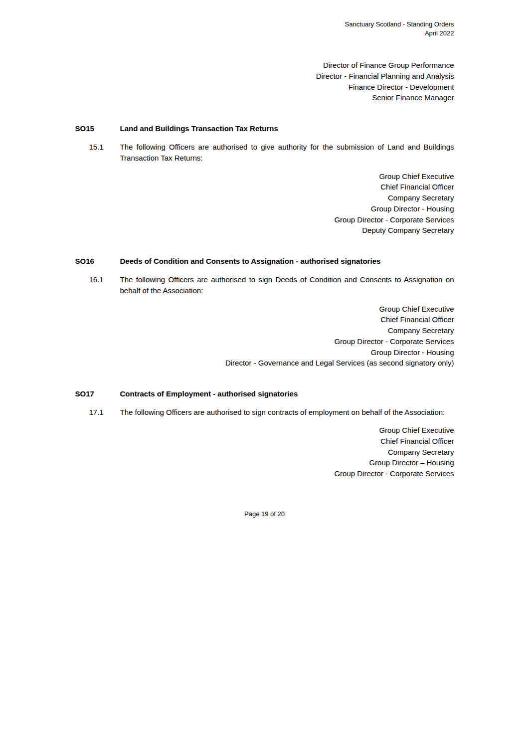Sanctuary Scotland - Standing Orders
April 2022
Director of Finance Group Performance
Director - Financial Planning and Analysis
Finance Director - Development
Senior Finance Manager
SO15
Land and Buildings Transaction Tax Returns
15.1
The following Officers are authorised to give authority for the submission of Land and Buildings Transaction Tax Returns:
Group Chief Executive
Chief Financial Officer
Company Secretary
Group Director - Housing
Group Director - Corporate Services
Deputy Company Secretary
SO16
Deeds of Condition and Consents to Assignation - authorised signatories
16.1
The following Officers are authorised to sign Deeds of Condition and Consents to Assignation on behalf of the Association:
Group Chief Executive
Chief Financial Officer
Company Secretary
Group Director - Corporate Services
Group Director - Housing
Director - Governance and Legal Services (as second signatory only)
SO17
Contracts of Employment - authorised signatories
17.1
The following Officers are authorised to sign contracts of employment on behalf of the Association:
Group Chief Executive
Chief Financial Officer
Company Secretary
Group Director – Housing
Group Director - Corporate Services
Page 19 of 20